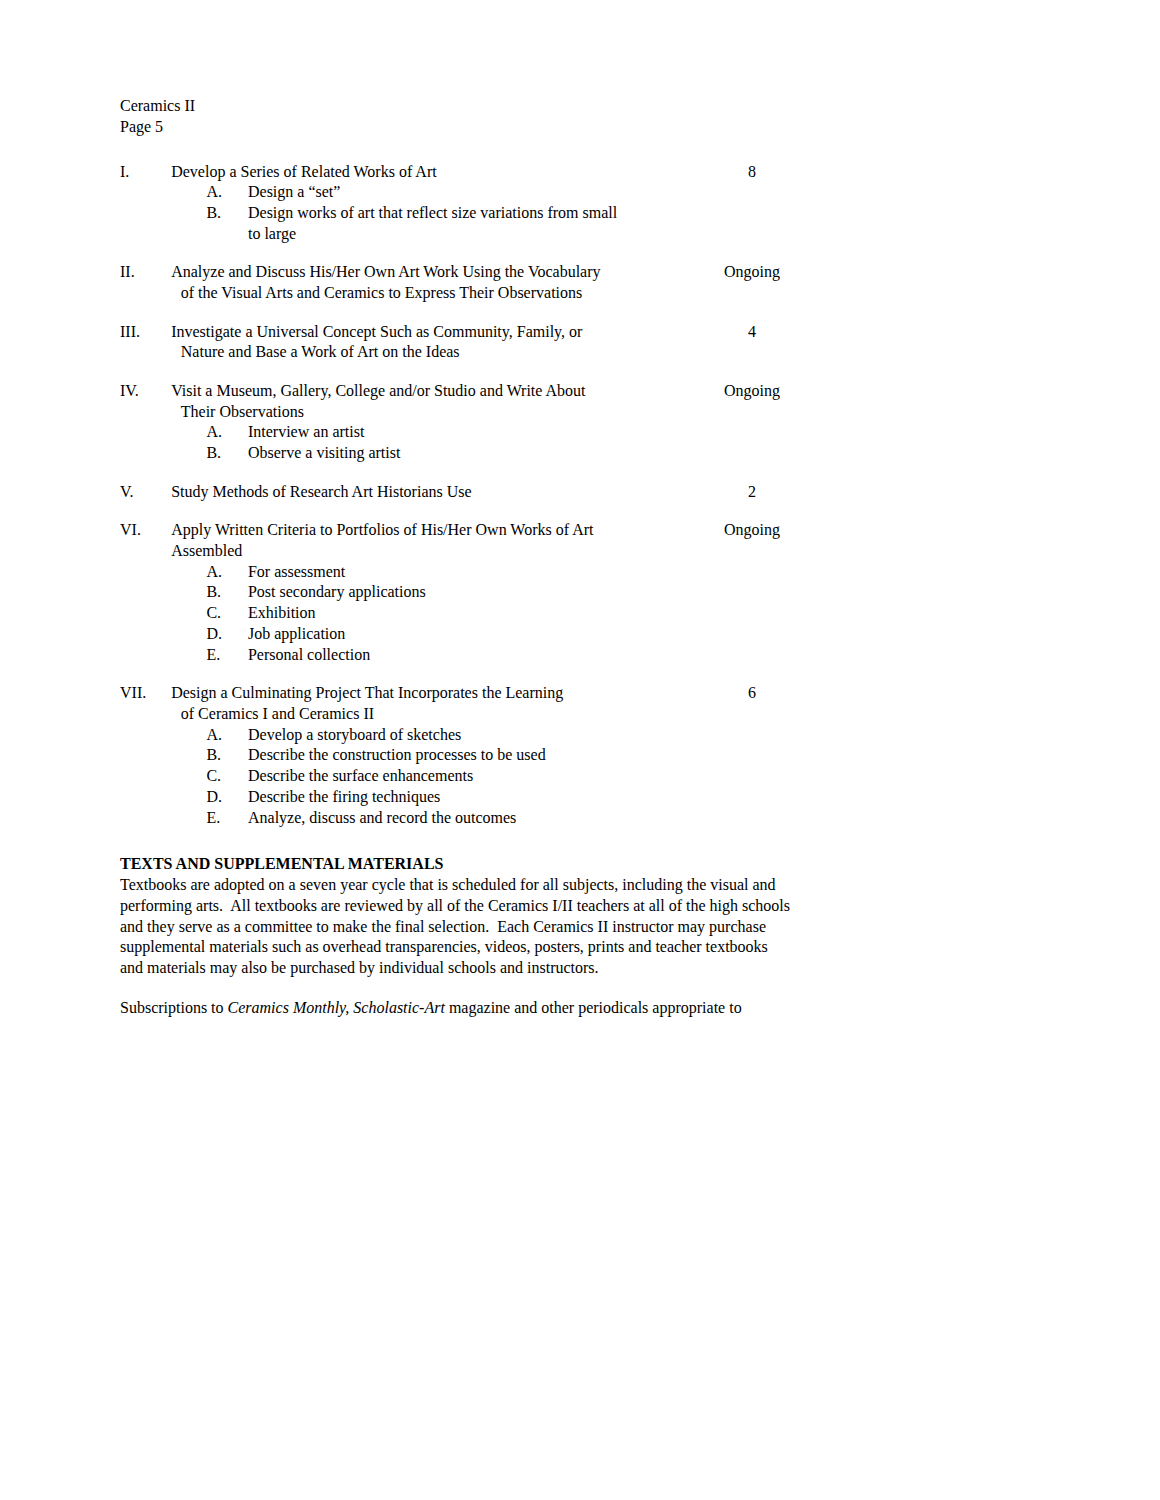Ceramics II
Page 5
| I. | Develop a Series of Related Works of Art | 8 |
| | / A. / Design a “set” / / B. / Design works of art that reflect size variations from small to large / |
| II. | Analyze and Discuss His/Her Own Art Work Using the Vocabulary of the Visual Arts and Ceramics to Express Their Observations | Ongoing |
| III. | Investigate a Universal Concept Such as Community, Family, or Nature and Base a Work of Art on the Ideas | 4 |
| IV. | Visit a Museum, Gallery, College and/or Studio and Write About Their Observations | Ongoing |
| | / A. / Interview an artist / / B. / Observe a visiting artist / |
| V. | Study Methods of Research Art Historians Use | 2 |
| VI. | Apply Written Criteria to Portfolios of His/Her Own Works of Art Assembled | Ongoing |
| | / A. / For assessment / / B. / Post secondary applications / / C. / Exhibition / / D. / Job application / / E. / Personal collection / |
| VII. | Design a Culminating Project That Incorporates the Learning of Ceramics I and Ceramics II | 6 |
| | / A. / Develop a storyboard of sketches / / B. / Describe the construction processes to be used / / C. / Describe the surface enhancements / / D. / Describe the firing techniques / / E. / Analyze, discuss and record the outcomes / |
Texts and Supplemental Materials
Textbooks are adopted on a seven year cycle that is scheduled for all subjects, including the visual and performing arts. All textbooks are reviewed by all of the Ceramics I/II teachers at all of the high schools and they serve as a committee to make the final selection. Each Ceramics II instructor may purchase supplemental materials such as overhead transparencies, videos, posters, prints and teacher textbooks and materials may also be purchased by individual schools and instructors.
Subscriptions to Ceramics Monthly, Scholastic-Art magazine and other periodicals appropriate to